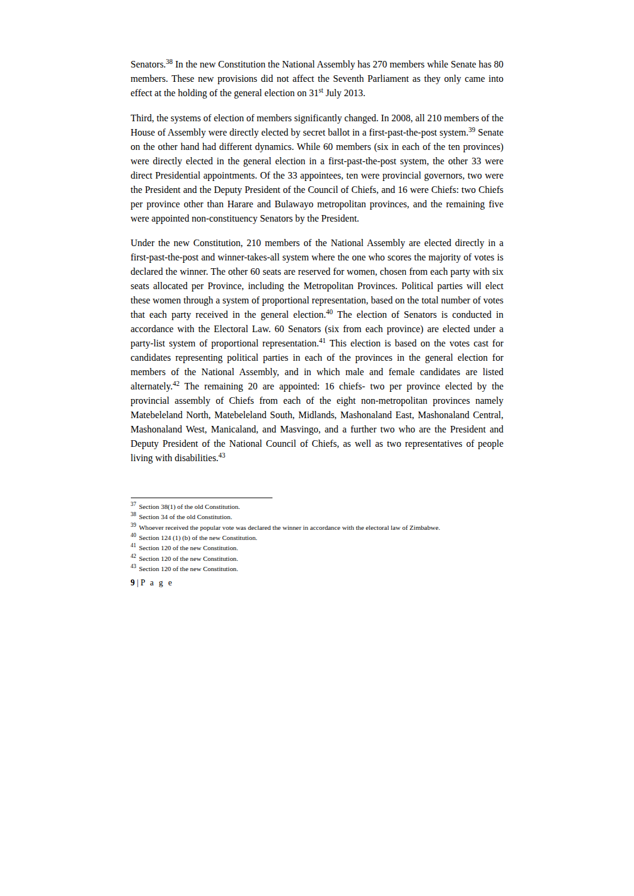Senators.38 In the new Constitution the National Assembly has 270 members while Senate has 80 members. These new provisions did not affect the Seventh Parliament as they only came into effect at the holding of the general election on 31st July 2013.
Third, the systems of election of members significantly changed. In 2008, all 210 members of the House of Assembly were directly elected by secret ballot in a first-past-the-post system.39 Senate on the other hand had different dynamics. While 60 members (six in each of the ten provinces) were directly elected in the general election in a first-past-the-post system, the other 33 were direct Presidential appointments. Of the 33 appointees, ten were provincial governors, two were the President and the Deputy President of the Council of Chiefs, and 16 were Chiefs: two Chiefs per province other than Harare and Bulawayo metropolitan provinces, and the remaining five were appointed non-constituency Senators by the President.
Under the new Constitution, 210 members of the National Assembly are elected directly in a first-past-the-post and winner-takes-all system where the one who scores the majority of votes is declared the winner. The other 60 seats are reserved for women, chosen from each party with six seats allocated per Province, including the Metropolitan Provinces. Political parties will elect these women through a system of proportional representation, based on the total number of votes that each party received in the general election.40 The election of Senators is conducted in accordance with the Electoral Law. 60 Senators (six from each province) are elected under a party-list system of proportional representation.41 This election is based on the votes cast for candidates representing political parties in each of the provinces in the general election for members of the National Assembly, and in which male and female candidates are listed alternately.42 The remaining 20 are appointed: 16 chiefs- two per province elected by the provincial assembly of Chiefs from each of the eight non-metropolitan provinces namely Matebeleland North, Matebeleland South, Midlands, Mashonaland East, Mashonaland Central, Mashonaland West, Manicaland, and Masvingo, and a further two who are the President and Deputy President of the National Council of Chiefs, as well as two representatives of people living with disabilities.43
Section 38(1) of the old Constitution.
Section 34 of the old Constitution.
Whoever received the popular vote was declared the winner in accordance with the electoral law of Zimbabwe.
Section 124 (1) (b) of the new Constitution.
Section 120 of the new Constitution.
Section 120 of the new Constitution.
Section 120 of the new Constitution.
9|P a g e